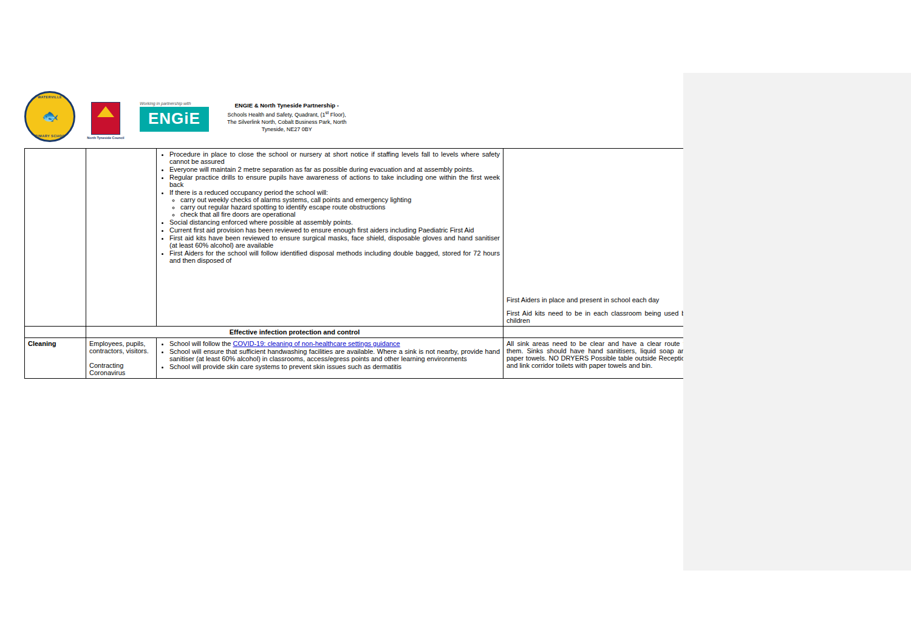WATERVILLE 🐟 PRIMARY SCHOOL
North Tyneside Council
Working in partnership with
ENGiE
ENGIE & North Tyneside Partnership -
Schools Health and Safety, Quadrant, (1st Floor),
The Silverlink North, Cobalt Business Park, North
Tyneside, NE27 0BY
| | | Procedure in place to close the school or nursery at short notice if staffing levels fall to levels where safety cannot be assured Everyone will maintain 2 metre separation as far as possible during evacuation and at assembly points. Regular practice drills to ensure pupils have awareness of actions to take including one within the first week back If there is a reduced occupancy period the school will: carry out weekly checks of alarms systems, call points and emergency lighting carry out regular hazard spotting to identify escape route obstructions check that all fire doors are operational Social distancing enforced where possible at assembly points. Current first aid provision has been reviewed to ensure enough first aiders including Paediatric First Aid First aid kits have been reviewed to ensure surgical masks, face shield, disposable gloves and hand sanitiser (at least 60% alcohol) are available First Aiders for the school will follow identified disposal methods including double bagged, stored for 72 hours and then disposed of | First Aiders in place and present in school each day First Aid kits need to be in each classroom being used by children |
| | Effective infection protection and control | |
| Cleaning | Employees, pupils, contractors, visitors. Contracting Coronavirus | School will follow the COVID-19: cleaning of non-healthcare settings guidance School will ensure that sufficient handwashing facilities are available. Where a sink is not nearby, provide hand sanitiser (at least 60% alcohol) in classrooms, access/egress points and other learning environments School will provide skin care systems to prevent skin issues such as dermatitis | All sink areas need to be clear and have a clear route to them. Sinks should have hand sanitisers, liquid soap and paper towels. NO DRYERS Possible table outside Reception and link corridor toilets with paper towels and bin. |